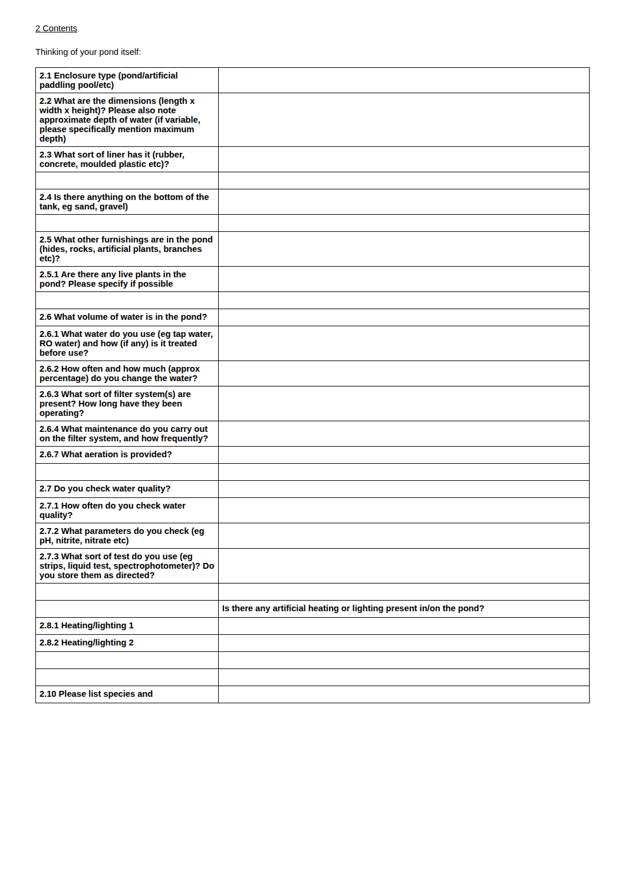2 Contents
Thinking of your pond itself:
| 2.1 Enclosure type (pond/artificial paddling pool/etc) | |
| 2.2 What are the dimensions (length x width x height)? Please also note approximate depth of water (if variable, please specifically mention maximum depth) | |
| 2.3 What sort of liner has it (rubber, concrete, moulded plastic etc)? | |
| 2.4 Is there anything on the bottom of the tank, eg sand, gravel) | |
| 2.5 What other furnishings are in the pond (hides, rocks, artificial plants, branches etc)? | |
| 2.5.1 Are there any live plants in the pond? Please specify if possible | |
| 2.6 What volume of water is in the pond? | |
| 2.6.1 What water do you use (eg tap water, RO water) and how (if any) is it treated before use? | |
| 2.6.2 How often and how much (approx percentage) do you change the water? | |
| 2.6.3 What sort of filter system(s) are present? How long have they been operating? | |
| 2.6.4 What maintenance do you carry out on the filter system, and how frequently? | |
| 2.6.7 What aeration is provided? | |
| 2.7 Do you check water quality? | |
| 2.7.1 How often do you check water quality? | |
| 2.7.2 What parameters do you check (eg pH, nitrite, nitrate etc) | |
| 2.7.3 What sort of test do you use (eg strips, liquid test, spectrophotometer)? Do you store them as directed? | |
| | Is there any artificial heating or lighting present in/on the pond? |
| 2.8.1 Heating/lighting 1 | |
| 2.8.2 Heating/lighting 2 | |
| 2.10 Please list species and | |